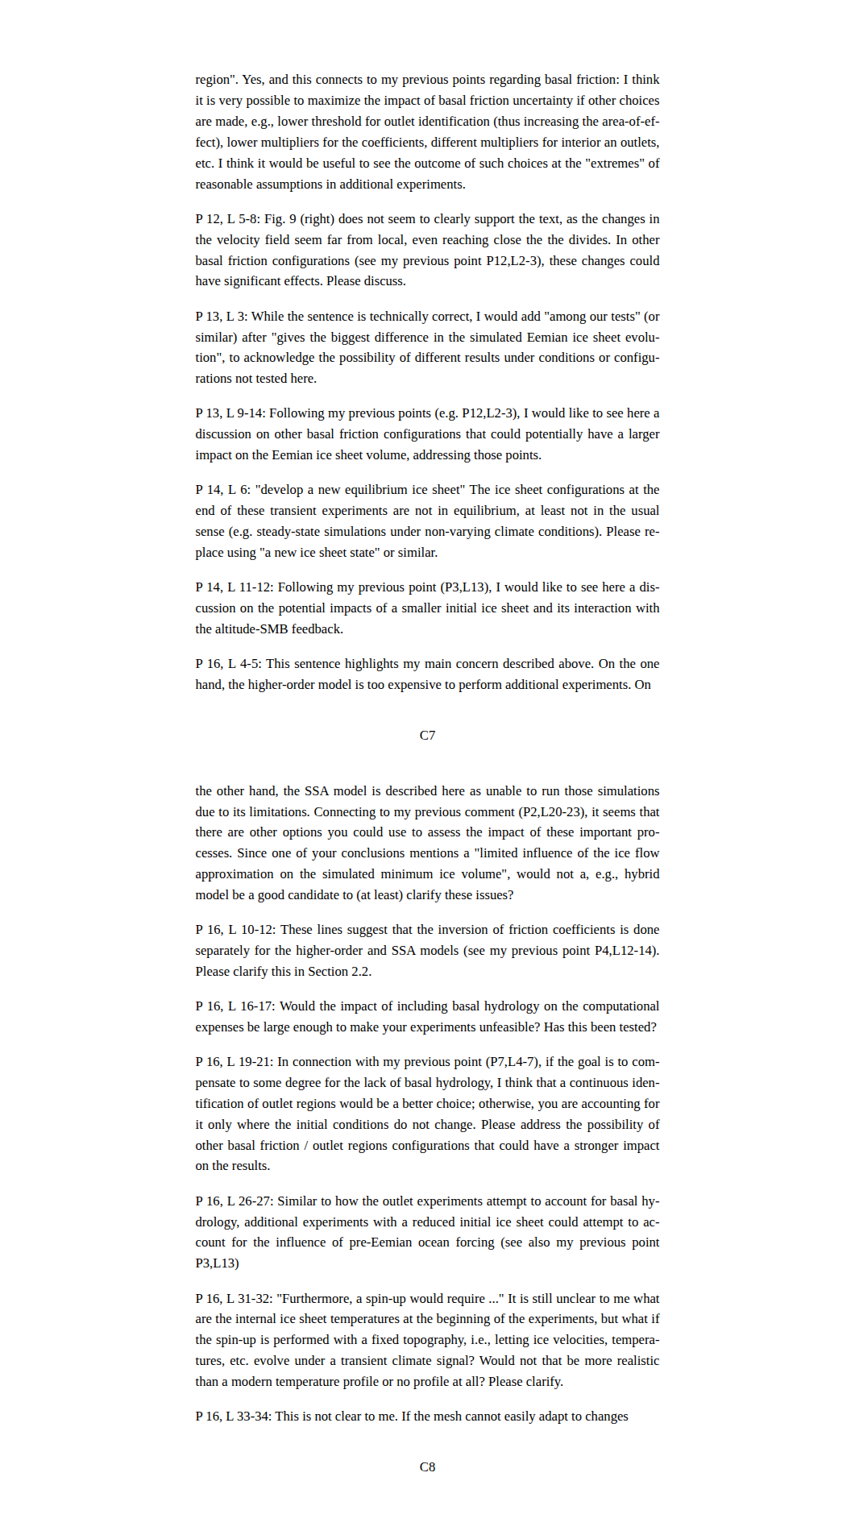region". Yes, and this connects to my previous points regarding basal friction: I think it is very possible to maximize the impact of basal friction uncertainty if other choices are made, e.g., lower threshold for outlet identification (thus increasing the area-of-effect), lower multipliers for the coefficients, different multipliers for interior an outlets, etc. I think it would be useful to see the outcome of such choices at the "extremes" of reasonable assumptions in additional experiments.
P 12, L 5-8: Fig. 9 (right) does not seem to clearly support the text, as the changes in the velocity field seem far from local, even reaching close the the divides. In other basal friction configurations (see my previous point P12,L2-3), these changes could have significant effects. Please discuss.
P 13, L 3: While the sentence is technically correct, I would add "among our tests" (or similar) after "gives the biggest difference in the simulated Eemian ice sheet evolution", to acknowledge the possibility of different results under conditions or configurations not tested here.
P 13, L 9-14: Following my previous points (e.g. P12,L2-3), I would like to see here a discussion on other basal friction configurations that could potentially have a larger impact on the Eemian ice sheet volume, addressing those points.
P 14, L 6: "develop a new equilibrium ice sheet" The ice sheet configurations at the end of these transient experiments are not in equilibrium, at least not in the usual sense (e.g. steady-state simulations under non-varying climate conditions). Please replace using "a new ice sheet state" or similar.
P 14, L 11-12: Following my previous point (P3,L13), I would like to see here a discussion on the potential impacts of a smaller initial ice sheet and its interaction with the altitude-SMB feedback.
P 16, L 4-5: This sentence highlights my main concern described above. On the one hand, the higher-order model is too expensive to perform additional experiments. On
C7
the other hand, the SSA model is described here as unable to run those simulations due to its limitations. Connecting to my previous comment (P2,L20-23), it seems that there are other options you could use to assess the impact of these important processes. Since one of your conclusions mentions a "limited influence of the ice flow approximation on the simulated minimum ice volume", would not a, e.g., hybrid model be a good candidate to (at least) clarify these issues?
P 16, L 10-12: These lines suggest that the inversion of friction coefficients is done separately for the higher-order and SSA models (see my previous point P4,L12-14). Please clarify this in Section 2.2.
P 16, L 16-17: Would the impact of including basal hydrology on the computational expenses be large enough to make your experiments unfeasible? Has this been tested?
P 16, L 19-21: In connection with my previous point (P7,L4-7), if the goal is to compensate to some degree for the lack of basal hydrology, I think that a continuous identification of outlet regions would be a better choice; otherwise, you are accounting for it only where the initial conditions do not change. Please address the possibility of other basal friction / outlet regions configurations that could have a stronger impact on the results.
P 16, L 26-27: Similar to how the outlet experiments attempt to account for basal hydrology, additional experiments with a reduced initial ice sheet could attempt to account for the influence of pre-Eemian ocean forcing (see also my previous point P3,L13)
P 16, L 31-32: "Furthermore, a spin-up would require ..." It is still unclear to me what are the internal ice sheet temperatures at the beginning of the experiments, but what if the spin-up is performed with a fixed topography, i.e., letting ice velocities, temperatures, etc. evolve under a transient climate signal? Would not that be more realistic than a modern temperature profile or no profile at all? Please clarify.
P 16, L 33-34: This is not clear to me. If the mesh cannot easily adapt to changes
C8